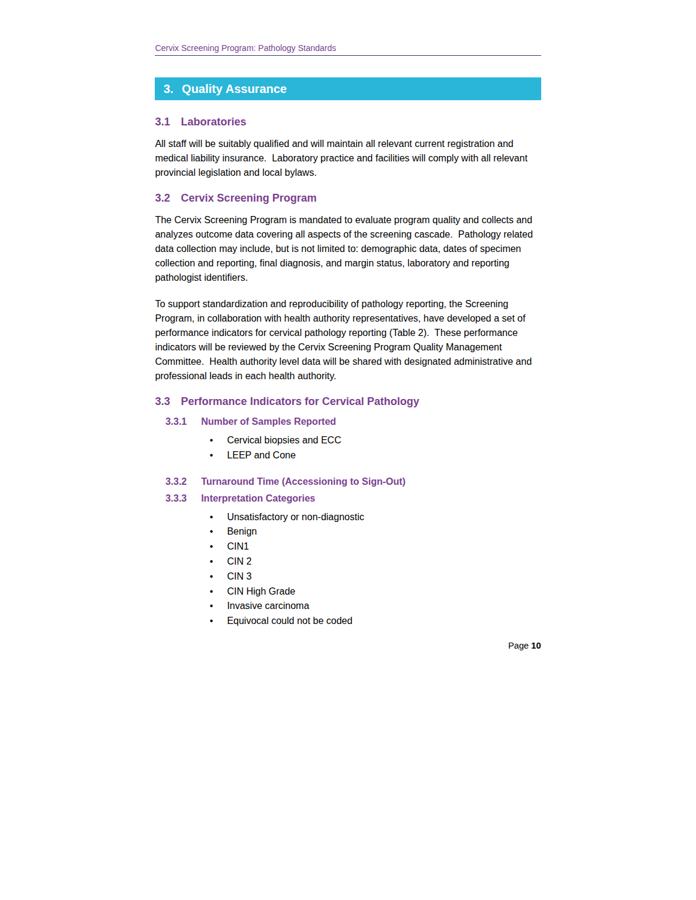Cervix Screening Program: Pathology Standards
3. Quality Assurance
3.1 Laboratories
All staff will be suitably qualified and will maintain all relevant current registration and medical liability insurance. Laboratory practice and facilities will comply with all relevant provincial legislation and local bylaws.
3.2 Cervix Screening Program
The Cervix Screening Program is mandated to evaluate program quality and collects and analyzes outcome data covering all aspects of the screening cascade. Pathology related data collection may include, but is not limited to: demographic data, dates of specimen collection and reporting, final diagnosis, and margin status, laboratory and reporting pathologist identifiers.
To support standardization and reproducibility of pathology reporting, the Screening Program, in collaboration with health authority representatives, have developed a set of performance indicators for cervical pathology reporting (Table 2). These performance indicators will be reviewed by the Cervix Screening Program Quality Management Committee. Health authority level data will be shared with designated administrative and professional leads in each health authority.
3.3 Performance Indicators for Cervical Pathology
3.3.1 Number of Samples Reported
Cervical biopsies and ECC
LEEP and Cone
3.3.2 Turnaround Time (Accessioning to Sign-Out)
3.3.3 Interpretation Categories
Unsatisfactory or non-diagnostic
Benign
CIN1
CIN 2
CIN 3
CIN High Grade
Invasive carcinoma
Equivocal could not be coded
Page 10